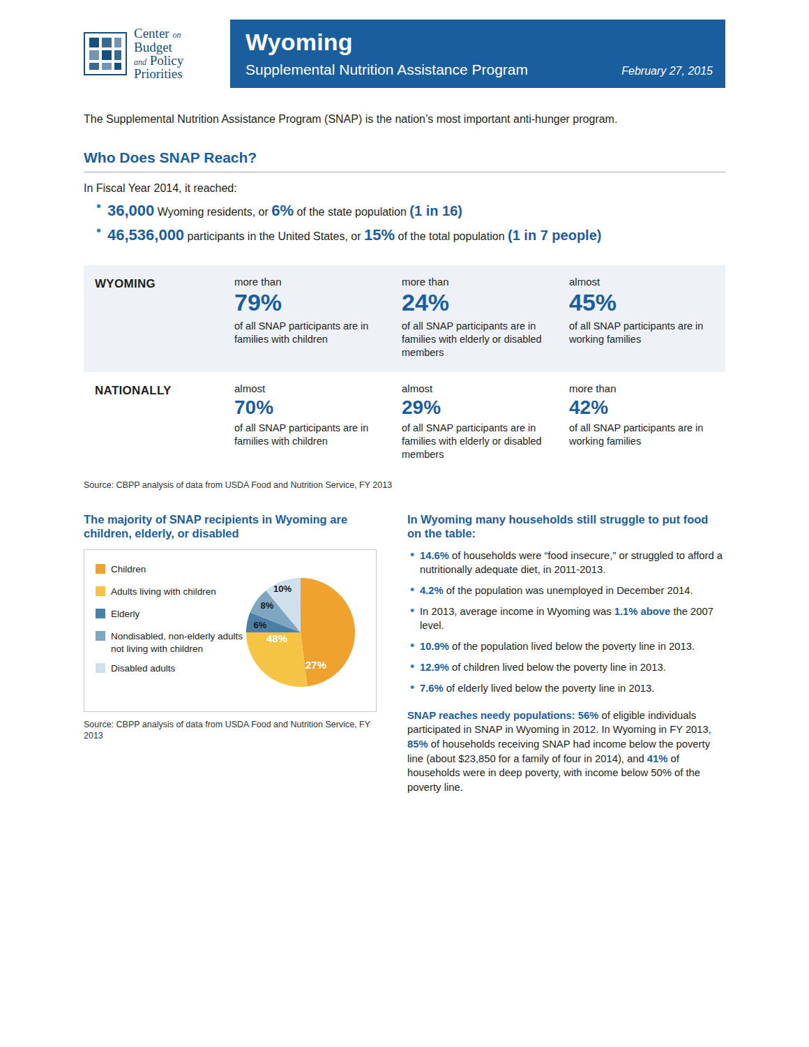Center on
Budget
and Policy
Priorities
Wyoming
Supplemental Nutrition Assistance Program
February 27, 2015
The Supplemental Nutrition Assistance Program (SNAP) is the nation’s most important anti-hunger program.
Who Does SNAP Reach?
In Fiscal Year 2014, it reached:
36,000 Wyoming residents, or 6% of the state population (1 in 16)
46,536,000 participants in the United States, or 15% of the total population (1 in 7 people)
| WYOMING | more than 79% of all SNAP participants are in families with children | more than 24% of all SNAP participants are in families with elderly or disabled members | almost 45% of all SNAP participants are in working families |
| NATIONALLY | almost 70% of all SNAP participants are in families with children | almost 29% of all SNAP participants are in families with elderly or disabled members | more than 42% of all SNAP participants are in working families |
Source: CBPP analysis of data from USDA Food and Nutrition Service, FY 2013
The majority of SNAP recipients in Wyoming are children, elderly, or disabled
Children Adults living with children Elderly Nondisabled, non-elderly adults not living with children Disabled adults 48% 27% 6% 8% 10%
Source: CBPP analysis of data from USDA Food and Nutrition Service, FY 2013
In Wyoming many households still struggle to put food on the table:
14.6% of households were “food insecure,” or struggled to afford a nutritionally adequate diet, in 2011-2013.
4.2% of the population was unemployed in December 2014.
In 2013, average income in Wyoming was 1.1% above the 2007 level.
10.9% of the population lived below the poverty line in 2013.
12.9% of children lived below the poverty line in 2013.
7.6% of elderly lived below the poverty line in 2013.
SNAP reaches needy populations: 56% of eligible individuals participated in SNAP in Wyoming in 2012. In Wyoming in FY 2013, 85% of households receiving SNAP had income below the poverty line (about $23,850 for a family of four in 2014), and 41% of households were in deep poverty, with income below 50% of the poverty line.